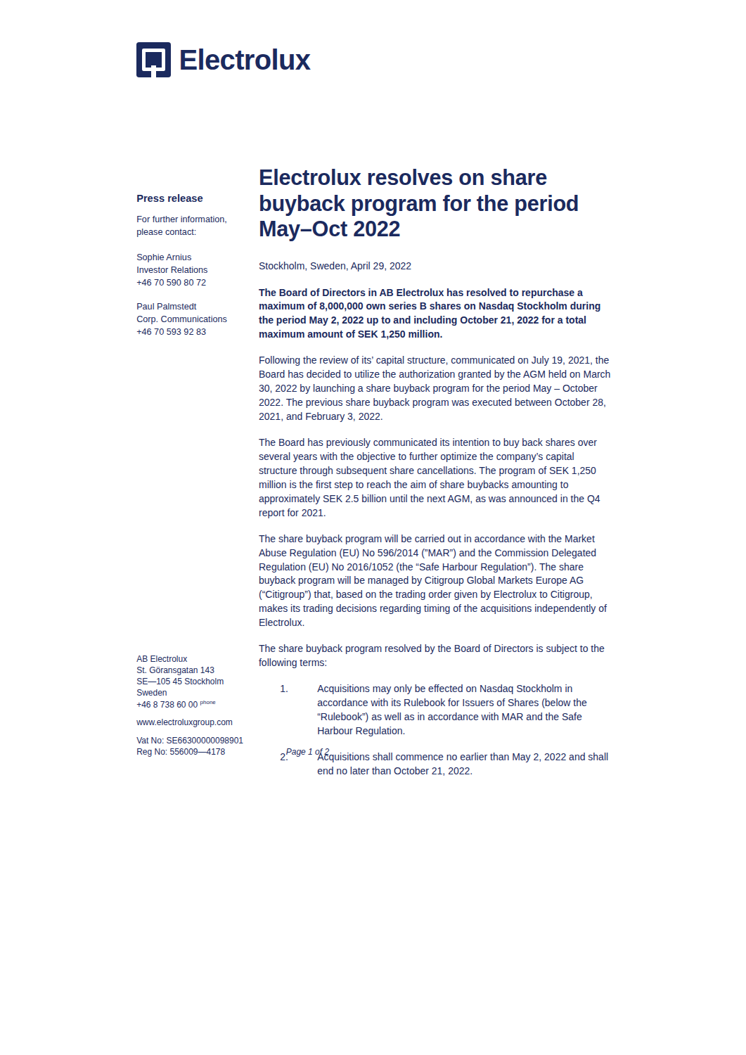Electrolux
Press release
For further information,
please contact:
Sophie Arnius
Investor Relations
+46 70 590 80 72
Paul Palmstedt
Corp. Communications
+46 70 593 92 83
Electrolux resolves on share buyback program for the period May–Oct 2022
Stockholm, Sweden, April 29, 2022
The Board of Directors in AB Electrolux has resolved to repurchase a maximum of 8,000,000 own series B shares on Nasdaq Stockholm during the period May 2, 2022 up to and including October 21, 2022 for a total maximum amount of SEK 1,250 million.
Following the review of its’ capital structure, communicated on July 19, 2021, the Board has decided to utilize the authorization granted by the AGM held on March 30, 2022 by launching a share buyback program for the period May – October 2022. The previous share buyback program was executed between October 28, 2021, and February 3, 2022.
The Board has previously communicated its intention to buy back shares over several years with the objective to further optimize the company’s capital structure through subsequent share cancellations. The program of SEK 1,250 million is the first step to reach the aim of share buybacks amounting to approximately SEK 2.5 billion until the next AGM, as was announced in the Q4 report for 2021.
The share buyback program will be carried out in accordance with the Market Abuse Regulation (EU) No 596/2014 (”MAR”) and the Commission Delegated Regulation (EU) No 2016/1052 (the “Safe Harbour Regulation”). The share buyback program will be managed by Citigroup Global Markets Europe AG (“Citigroup”) that, based on the trading order given by Electrolux to Citigroup, makes its trading decisions regarding timing of the acquisitions independently of Electrolux.
The share buyback program resolved by the Board of Directors is subject to the following terms:
Acquisitions may only be effected on Nasdaq Stockholm in accordance with its Rulebook for Issuers of Shares (below the “Rulebook”) as well as in accordance with MAR and the Safe Harbour Regulation.
Acquisitions shall commence no earlier than May 2, 2022 and shall end no later than October 21, 2022.
AB Electrolux
St. Göransgatan 143
SE—105 45 Stockholm
Sweden
+46 8 738 60 00 phone
www.electroluxgroup.com
Vat No: SE66300000098901
Reg No: 556009—4178 Page 1 of 2